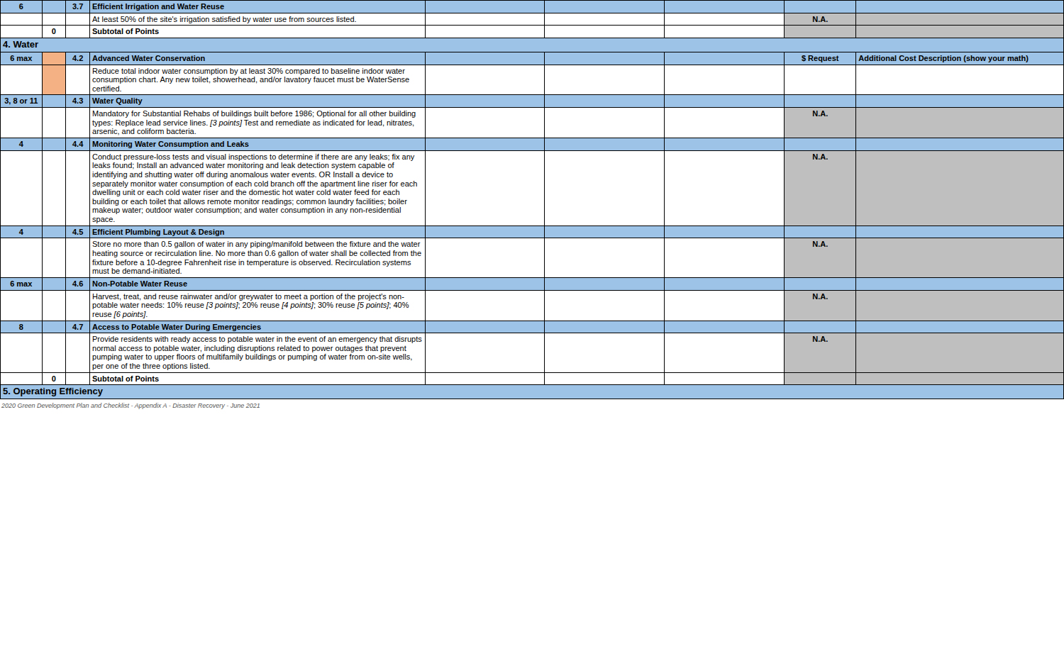| 6 | | 3.7 | Efficient Irrigation and Water Reuse | | | | | |
| | | | At least 50% of the site's irrigation satisfied by water use from sources listed. | | | | N.A. | |
| | 0 | | Subtotal of Points | | | | | |
| 4. Water |
| 6 max | | 4.2 | Advanced Water Conservation | | | | $ Request | Additional Cost Description (show your math) |
| | | | Reduce total indoor water consumption by at least 30% compared to baseline indoor water consumption chart. Any new toilet, showerhead, and/or lavatory faucet must be WaterSense certified. | | | | | |
| 3, 8 or 11 | | 4.3 | Water Quality | | | | | |
| | | | Mandatory for Substantial Rehabs of buildings built before 1986; Optional for all other building types: Replace lead service lines. [3 points] Test and remediate as indicated for lead, nitrates, arsenic, and coliform bacteria. | | | | N.A. | |
| 4 | | 4.4 | Monitoring Water Consumption and Leaks | | | | | |
| | | | Conduct pressure-loss tests and visual inspections to determine if there are any leaks; fix any leaks found; Install an advanced water monitoring and leak detection system capable of identifying and shutting water off during anomalous water events. OR Install a device to separately monitor water consumption of each cold branch off the apartment line riser for each dwelling unit or each cold water riser and the domestic hot water cold water feed for each building or each toilet that allows remote monitor readings; common laundry facilities; boiler makeup water; outdoor water consumption; and water consumption in any non-residential space. | | | | N.A. | |
| 4 | | 4.5 | Efficient Plumbing Layout & Design | | | | | |
| | | | Store no more than 0.5 gallon of water in any piping/manifold between the fixture and the water heating source or recirculation line. No more than 0.6 gallon of water shall be collected from the fixture before a 10-degree Fahrenheit rise in temperature is observed. Recirculation systems must be demand-initiated. | | | | N.A. | |
| 6 max | | 4.6 | Non-Potable Water Reuse | | | | | |
| | | | Harvest, treat, and reuse rainwater and/or greywater to meet a portion of the project's non-potable water needs: 10% reuse [3 points] ; 20% reuse [4 points] ; 30% reuse [5 points] ; 40% reuse [6 points] . | | | | N.A. | |
| 8 | | 4.7 | Access to Potable Water During Emergencies | | | | | |
| | | | Provide residents with ready access to potable water in the event of an emergency that disrupts normal access to potable water, including disruptions related to power outages that prevent pumping water to upper floors of multifamily buildings or pumping of water from on-site wells, per one of the three options listed. | | | | N.A. | |
| | 0 | | Subtotal of Points | | | | | |
| 5. Operating Efficiency |
2020 Green Development Plan and Checklist - Appendix A - Disaster Recovery - June 2021